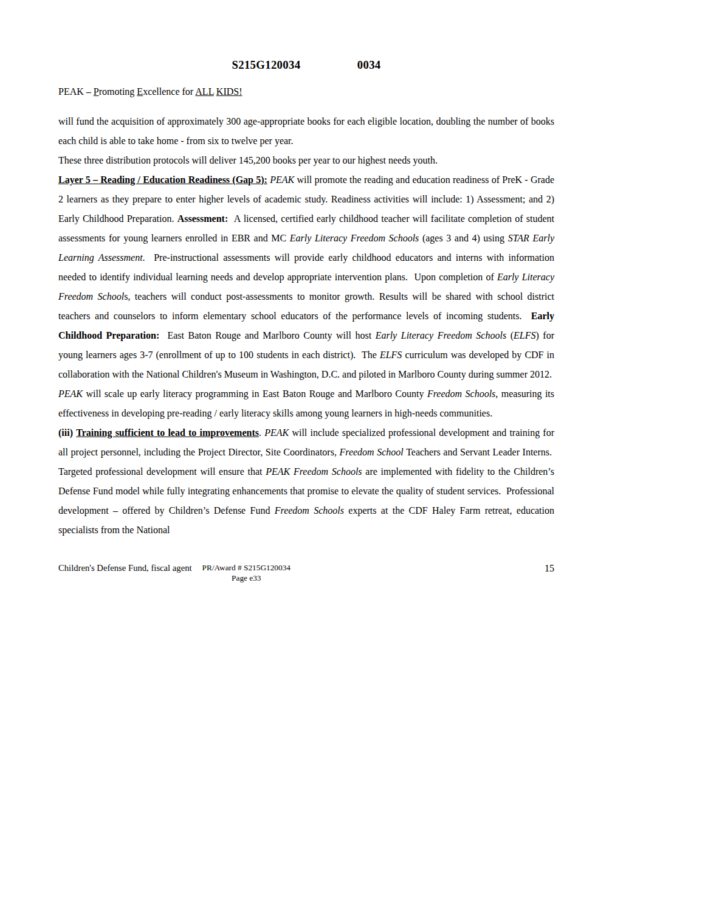S215G1200340034
PEAK – Promoting Excellence for ALL KIDS!
will fund the acquisition of approximately 300 age-appropriate books for each eligible location, doubling the number of books each child is able to take home - from six to twelve per year.
These three distribution protocols will deliver 145,200 books per year to our highest needs youth.
Layer 5 – Reading / Education Readiness (Gap 5): PEAK will promote the reading and education readiness of PreK - Grade 2 learners as they prepare to enter higher levels of academic study. Readiness activities will include: 1) Assessment; and 2) Early Childhood Preparation. Assessment: A licensed, certified early childhood teacher will facilitate completion of student assessments for young learners enrolled in EBR and MC Early Literacy Freedom Schools (ages 3 and 4) using STAR Early Learning Assessment. Pre-instructional assessments will provide early childhood educators and interns with information needed to identify individual learning needs and develop appropriate intervention plans. Upon completion of Early Literacy Freedom Schools, teachers will conduct post-assessments to monitor growth. Results will be shared with school district teachers and counselors to inform elementary school educators of the performance levels of incoming students. Early Childhood Preparation: East Baton Rouge and Marlboro County will host Early Literacy Freedom Schools (ELFS) for young learners ages 3-7 (enrollment of up to 100 students in each district). The ELFS curriculum was developed by CDF in collaboration with the National Children's Museum in Washington, D.C. and piloted in Marlboro County during summer 2012. PEAK will scale up early literacy programming in East Baton Rouge and Marlboro County Freedom Schools, measuring its effectiveness in developing pre-reading / early literacy skills among young learners in high-needs communities.
(iii) Training sufficient to lead to improvements. PEAK will include specialized professional development and training for all project personnel, including the Project Director, Site Coordinators, Freedom School Teachers and Servant Leader Interns. Targeted professional development will ensure that PEAK Freedom Schools are implemented with fidelity to the Children’s Defense Fund model while fully integrating enhancements that promise to elevate the quality of student services. Professional development – offered by Children’s Defense Fund Freedom Schools experts at the CDF Haley Farm retreat, education specialists from the National
Children's Defense Fund, fiscal agent PR/Award # S215G120034
Page e33 15